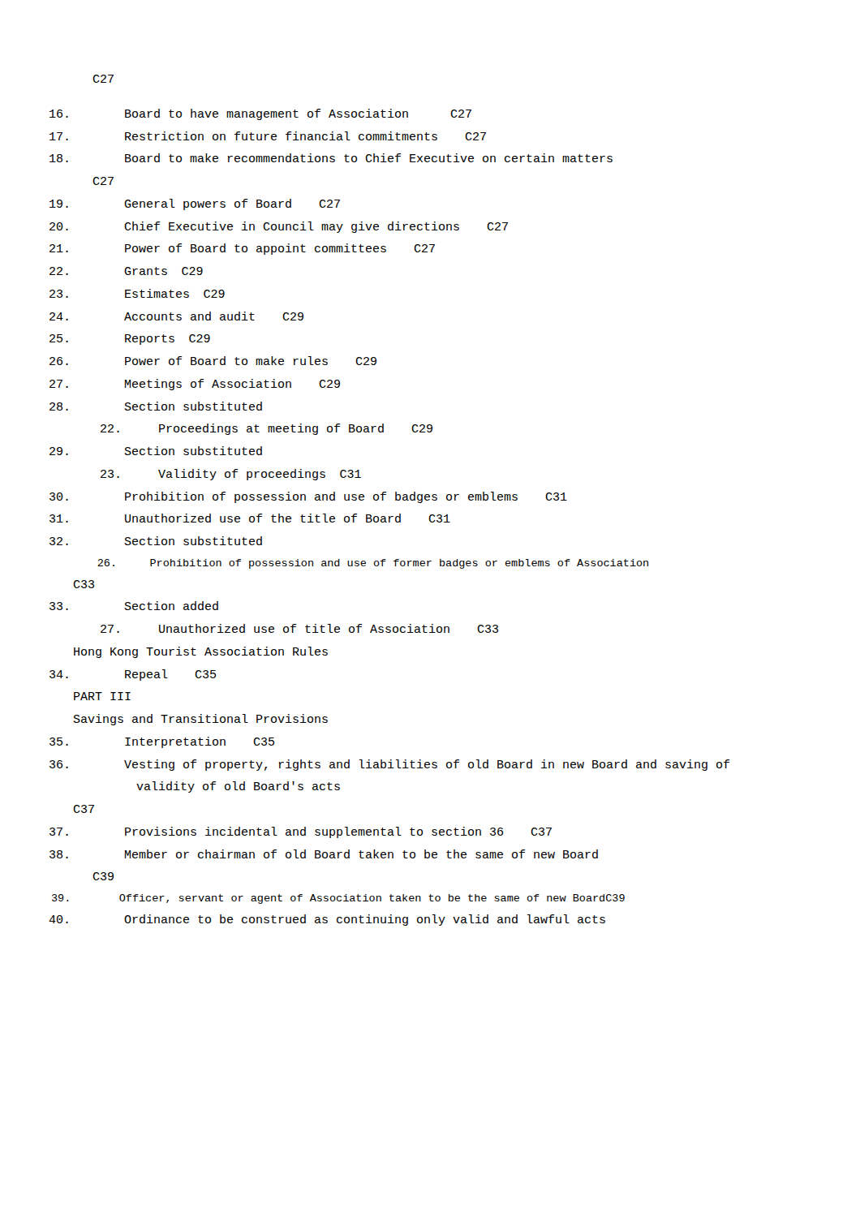C27
16. Board to have management of AssociationC27
17. Restriction on future financial commitmentsC27
18. Board to make recommendations to Chief Executive on certain matters C27
19. General powers of BoardC27
20. Chief Executive in Council may give directionsC27
21. Power of Board to appoint committeesC27
22. GrantsC29
23. EstimatesC29
24. Accounts and auditC29
25. ReportsC29
26. Power of Board to make rulesC29
27. Meetings of AssociationC29
28. Section substituted 22. Proceedings at meeting of BoardC29
29. Section substituted 23. Validity of proceedingsC31
30. Prohibition of possession and use of badges or emblemsC31
31. Unauthorized use of the title of BoardC31
32. Section substituted 26. Prohibition of possession and use of former badges or emblems of Association C33
33. Section added 27. Unauthorized use of title of AssociationC33
Hong Kong Tourist Association Rules
34. RepealC35
PART III
Savings and Transitional Provisions
35. InterpretationC35
36. Vesting of property, rights and liabilities of old Board in new Board and saving of validity of old Board's acts C37
37. Provisions incidental and supplemental to section 36C37
38. Member or chairman of old Board taken to be the same of new Board C39
39. Officer, servant or agent of Association taken to be the same of new BoardC39
40. Ordinance to be construed as continuing only valid and lawful acts